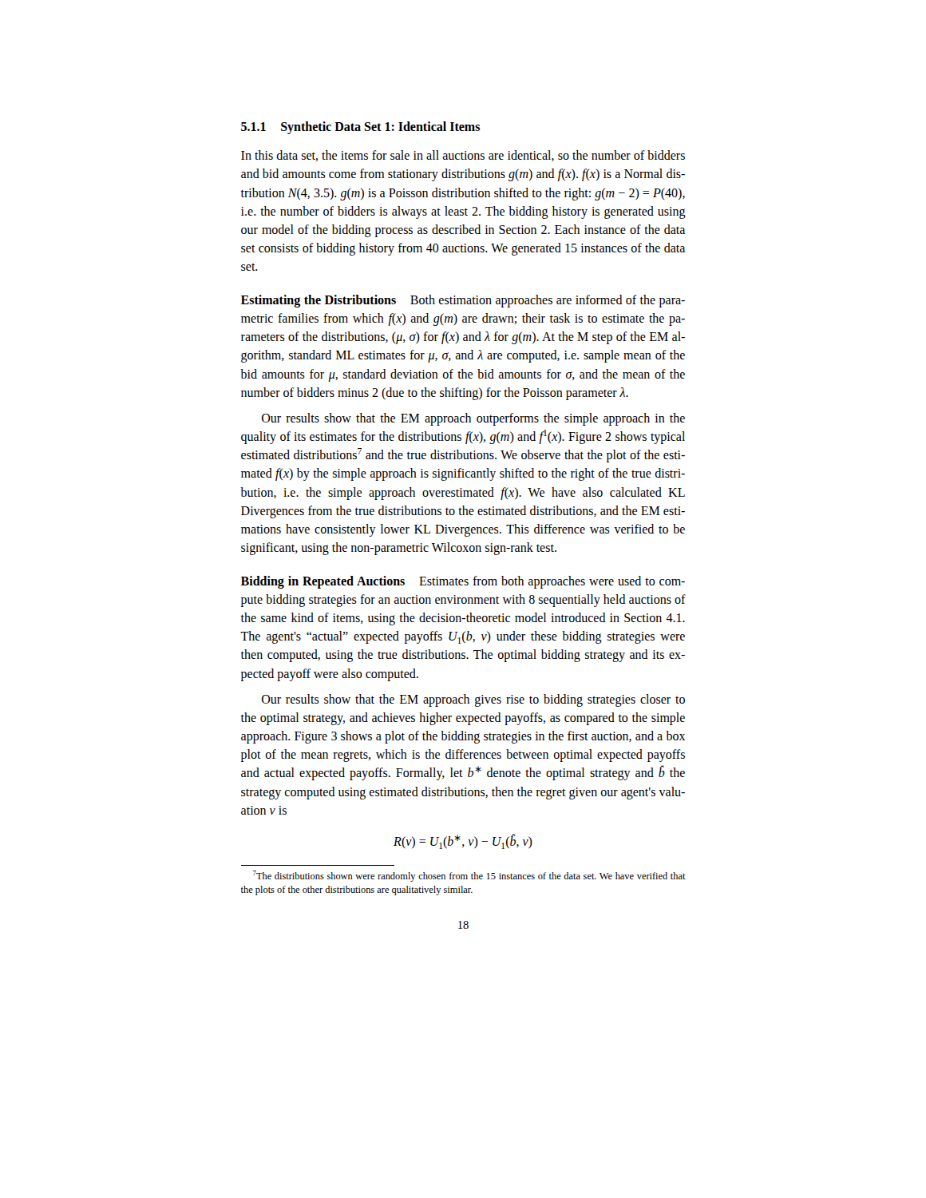5.1.1 Synthetic Data Set 1: Identical Items
In this data set, the items for sale in all auctions are identical, so the number of bidders and bid amounts come from stationary distributions g(m) and f(x). f(x) is a Normal distribution N(4, 3.5). g(m) is a Poisson distribution shifted to the right: g(m − 2) = P(40), i.e. the number of bidders is always at least 2. The bidding history is generated using our model of the bidding process as described in Section 2. Each instance of the data set consists of bidding history from 40 auctions. We generated 15 instances of the data set.
Estimating the Distributions Both estimation approaches are informed of the parametric families from which f(x) and g(m) are drawn; their task is to estimate the parameters of the distributions, (μ, σ) for f(x) and λ for g(m). At the M step of the EM algorithm, standard ML estimates for μ, σ, and λ are computed, i.e. sample mean of the bid amounts for μ, standard deviation of the bid amounts for σ, and the mean of the number of bidders minus 2 (due to the shifting) for the Poisson parameter λ.
Our results show that the EM approach outperforms the simple approach in the quality of its estimates for the distributions f(x), g(m) and f1(x). Figure 2 shows typical estimated distributions7 and the true distributions. We observe that the plot of the estimated f(x) by the simple approach is significantly shifted to the right of the true distribution, i.e. the simple approach overestimated f(x). We have also calculated KL Divergences from the true distributions to the estimated distributions, and the EM estimations have consistently lower KL Divergences. This difference was verified to be significant, using the non-parametric Wilcoxon sign-rank test.
Bidding in Repeated Auctions Estimates from both approaches were used to compute bidding strategies for an auction environment with 8 sequentially held auctions of the same kind of items, using the decision-theoretic model introduced in Section 4.1. The agent's “actual” expected payoffs U1(b, v) under these bidding strategies were then computed, using the true distributions. The optimal bidding strategy and its expected payoff were also computed.
Our results show that the EM approach gives rise to bidding strategies closer to the optimal strategy, and achieves higher expected payoffs, as compared to the simple approach. Figure 3 shows a plot of the bidding strategies in the first auction, and a box plot of the mean regrets, which is the differences between optimal expected payoffs and actual expected payoffs. Formally, let b∗ denote the optimal strategy and b̂ the strategy computed using estimated distributions, then the regret given our agent's valuation v is
R(v) = U1(b∗, v) − U1(b̂, v)
7The distributions shown were randomly chosen from the 15 instances of the data set. We have verified that the plots of the other distributions are qualitatively similar.
18